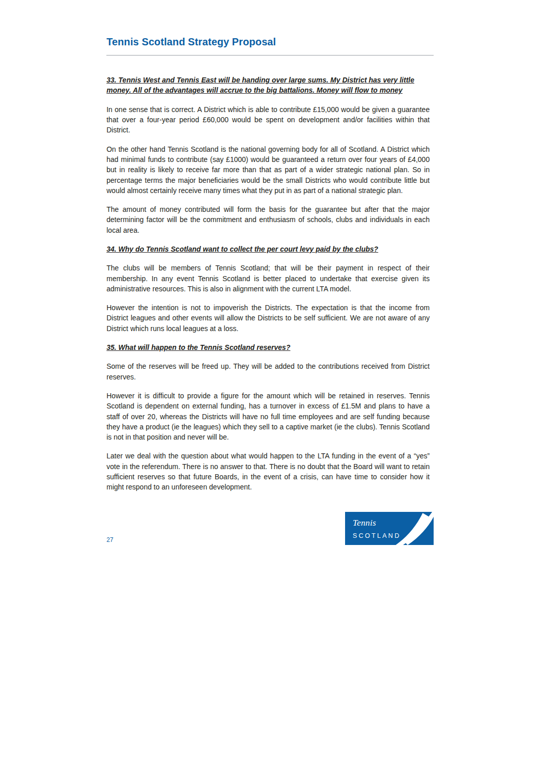Tennis Scotland Strategy Proposal
33. Tennis West and Tennis East will be handing over large sums. My District has very little money. All of the advantages will accrue to the big battalions. Money will flow to money
In one sense that is correct. A District which is able to contribute £15,000 would be given a guarantee that over a four-year period £60,000 would be spent on development and/or facilities within that District.
On the other hand Tennis Scotland is the national governing body for all of Scotland. A District which had minimal funds to contribute (say £1000) would be guaranteed a return over four years of £4,000 but in reality is likely to receive far more than that as part of a wider strategic national plan. So in percentage terms the major beneficiaries would be the small Districts who would contribute little but would almost certainly receive many times what they put in as part of a national strategic plan.
The amount of money contributed will form the basis for the guarantee but after that the major determining factor will be the commitment and enthusiasm of schools, clubs and individuals in each local area.
34. Why do Tennis Scotland want to collect the per court levy paid by the clubs?
The clubs will be members of Tennis Scotland; that will be their payment in respect of their membership. In any event Tennis Scotland is better placed to undertake that exercise given its administrative resources. This is also in alignment with the current LTA model.
However the intention is not to impoverish the Districts. The expectation is that the income from District leagues and other events will allow the Districts to be self sufficient. We are not aware of any District which runs local leagues at a loss.
35. What will happen to the Tennis Scotland reserves?
Some of the reserves will be freed up. They will be added to the contributions received from District reserves.
However it is difficult to provide a figure for the amount which will be retained in reserves. Tennis Scotland is dependent on external funding, has a turnover in excess of £1.5M and plans to have a staff of over 20, whereas the Districts will have no full time employees and are self funding because they have a product (ie the leagues) which they sell to a captive market (ie the clubs). Tennis Scotland is not in that position and never will be.
Later we deal with the question about what would happen to the LTA funding in the event of a “yes” vote in the referendum. There is no answer to that. There is no doubt that the Board will want to retain sufficient reserves so that future Boards, in the event of a crisis, can have time to consider how it might respond to an unforeseen development.
27
Tennis
SCOTLAND